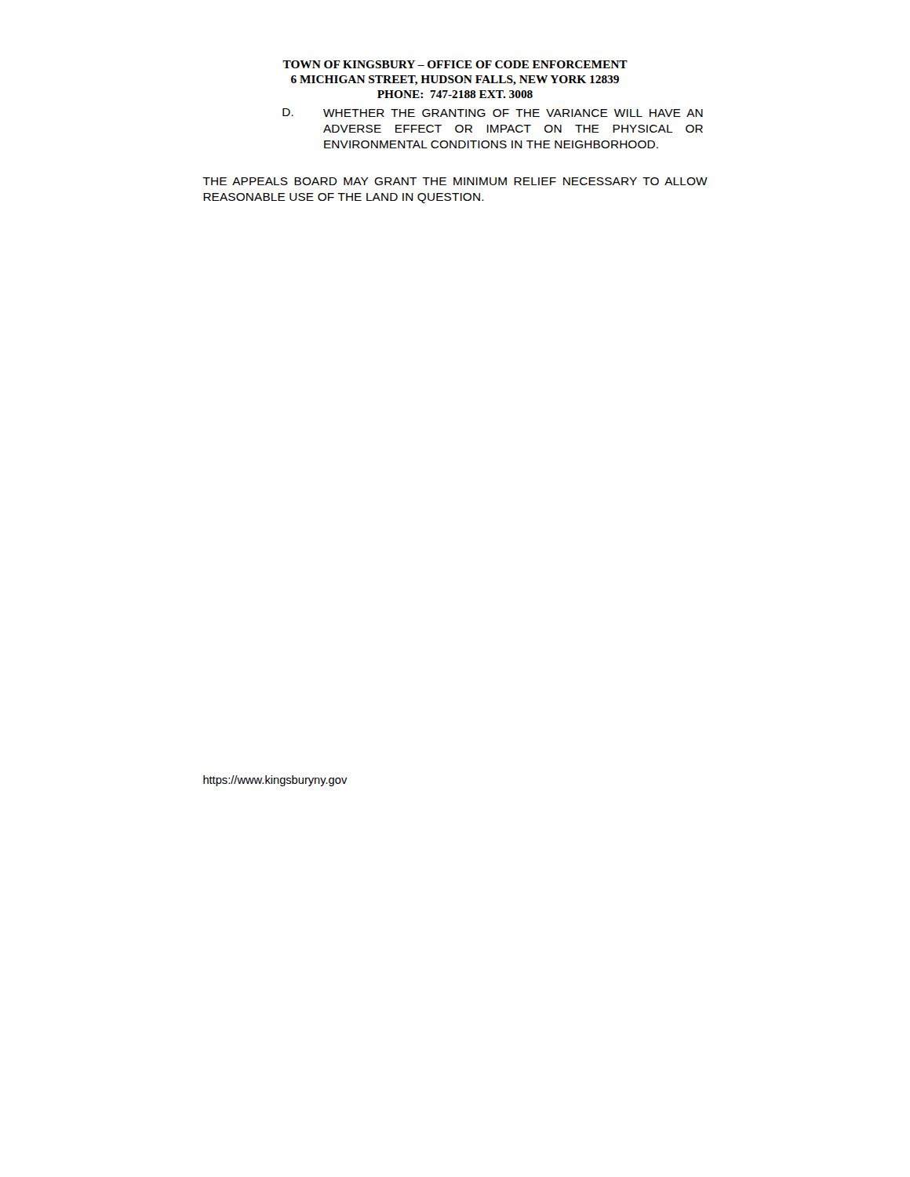TOWN OF KINGSBURY – OFFICE OF CODE ENFORCEMENT 6 MICHIGAN STREET, HUDSON FALLS, NEW YORK 12839 PHONE: 747-2188 EXT. 3008
D.
WHETHER THE GRANTING OF THE VARIANCE WILL HAVE AN ADVERSE EFFECT OR IMPACT ON THE PHYSICAL OR ENVIRONMENTAL CONDITIONS IN THE NEIGHBORHOOD.
THE APPEALS BOARD MAY GRANT THE MINIMUM RELIEF NECESSARY TO ALLOW REASONABLE USE OF THE LAND IN QUESTION.
https://www.kingsburyny.gov